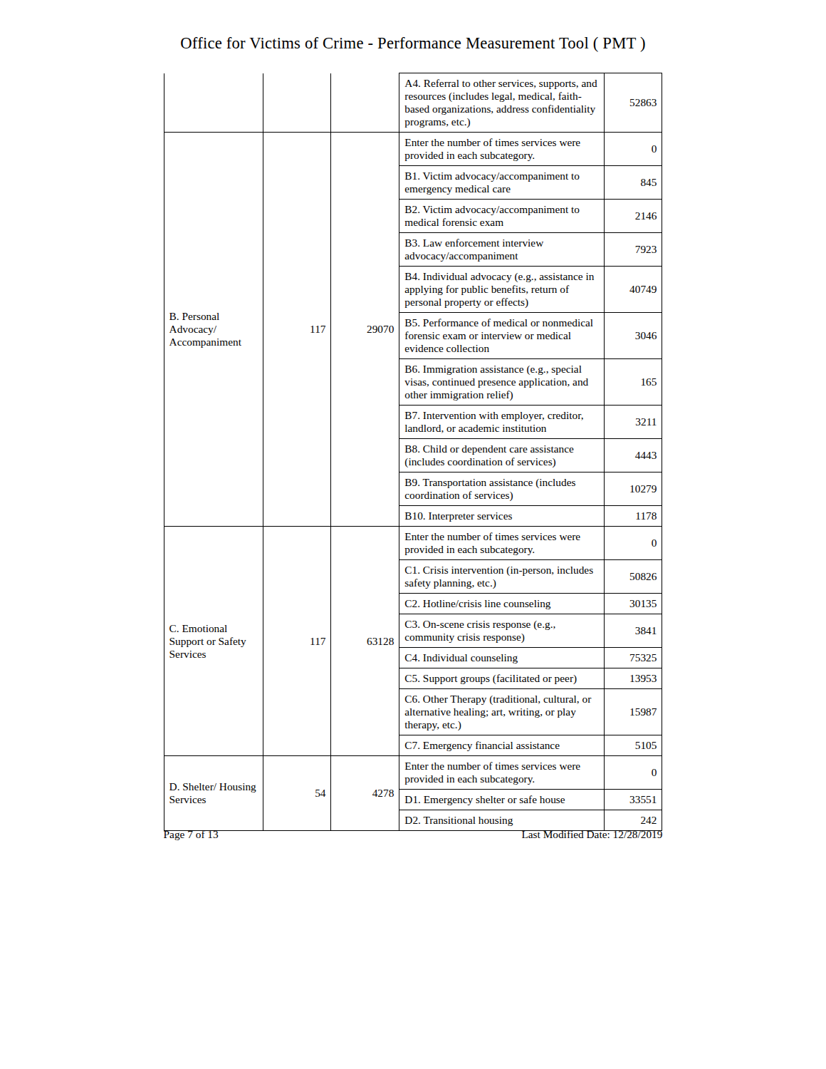Office for Victims of Crime - Performance Measurement Tool ( PMT )
| | | | A4. Referral to other services, supports, and resources (includes legal, medical, faith-based organizations, address confidentiality programs, etc.) | 52863 |
| B. Personal Advocacy/ Accompaniment | 117 | 29070 | Enter the number of times services were provided in each subcategory. | 0 |
| B1. Victim advocacy/accompaniment to emergency medical care | 845 |
| B2. Victim advocacy/accompaniment to medical forensic exam | 2146 |
| B3. Law enforcement interview advocacy/accompaniment | 7923 |
| B4. Individual advocacy (e.g., assistance in applying for public benefits, return of personal property or effects) | 40749 |
| B5. Performance of medical or nonmedical forensic exam or interview or medical evidence collection | 3046 |
| B6. Immigration assistance (e.g., special visas, continued presence application, and other immigration relief) | 165 |
| B7. Intervention with employer, creditor, landlord, or academic institution | 3211 |
| B8. Child or dependent care assistance (includes coordination of services) | 4443 |
| B9. Transportation assistance (includes coordination of services) | 10279 |
| B10. Interpreter services | 1178 |
| C. Emotional Support or Safety Services | 117 | 63128 | Enter the number of times services were provided in each subcategory. | 0 |
| C1. Crisis intervention (in-person, includes safety planning, etc.) | 50826 |
| C2. Hotline/crisis line counseling | 30135 |
| C3. On-scene crisis response (e.g., community crisis response) | 3841 |
| C4. Individual counseling | 75325 |
| C5. Support groups (facilitated or peer) | 13953 |
| C6. Other Therapy (traditional, cultural, or alternative healing; art, writing, or play therapy, etc.) | 15987 |
| C7. Emergency financial assistance | 5105 |
| D. Shelter/ Housing Services | 54 | 4278 | Enter the number of times services were provided in each subcategory. | 0 |
| D1. Emergency shelter or safe house | 33551 |
| D2. Transitional housing | 242 |
Page 7 of 13 Last Modified Date: 12/28/2019